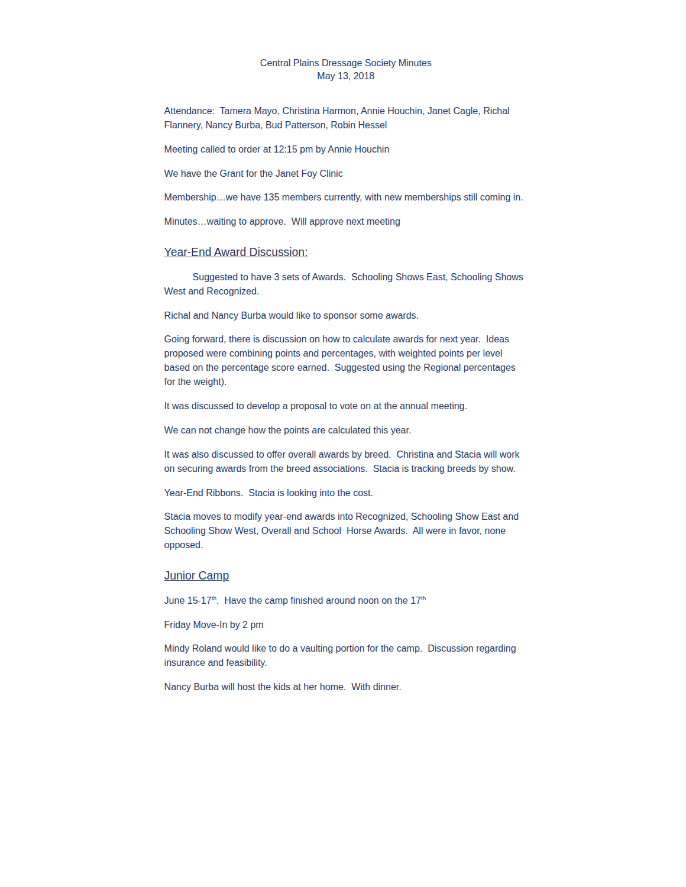Central Plains Dressage Society Minutes
May 13, 2018
Attendance: Tamera Mayo, Christina Harmon, Annie Houchin, Janet Cagle, Richal Flannery, Nancy Burba, Bud Patterson, Robin Hessel
Meeting called to order at 12:15 pm by Annie Houchin
We have the Grant for the Janet Foy Clinic
Membership…we have 135 members currently, with new memberships still coming in.
Minutes…waiting to approve. Will approve next meeting
Year-End Award Discussion:
Suggested to have 3 sets of Awards. Schooling Shows East, Schooling Shows West and Recognized.
Richal and Nancy Burba would like to sponsor some awards.
Going forward, there is discussion on how to calculate awards for next year. Ideas proposed were combining points and percentages, with weighted points per level based on the percentage score earned. Suggested using the Regional percentages for the weight).
It was discussed to develop a proposal to vote on at the annual meeting.
We can not change how the points are calculated this year.
It was also discussed to offer overall awards by breed. Christina and Stacia will work on securing awards from the breed associations. Stacia is tracking breeds by show.
Year-End Ribbons. Stacia is looking into the cost.
Stacia moves to modify year-end awards into Recognized, Schooling Show East and Schooling Show West, Overall and School Horse Awards. All were in favor, none opposed.
Junior Camp
June 15-17th. Have the camp finished around noon on the 17th
Friday Move-In by 2 pm
Mindy Roland would like to do a vaulting portion for the camp. Discussion regarding insurance and feasibility.
Nancy Burba will host the kids at her home. With dinner.